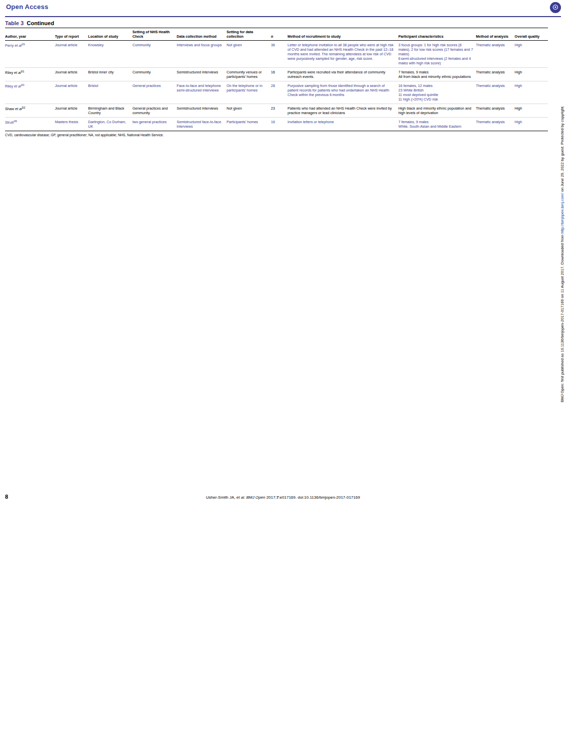Open Access
☉
BMJ Open: first published as 10.1136/bmjopen-2017-017169 on 11 August 2017. Downloaded from http://bmjopen.bmj.com/ on June 29, 2022 by guest. Protected by copyright.
Table 3 Continued
| Author, year | Type of report | Location of study | Setting of NHS Health Check | Data collection method | Setting for data collection | n | Method of recruitment to study | Participant characteristics | Method of analysis | Overall quality |
| --- | --- | --- | --- | --- | --- | --- | --- | --- | --- | --- |
| Perry et al 29 | Journal article | Knowsley | Community | Interviews and focus groups | Not given | 36 | Letter or telephone invitation to all 38 people who were at high risk of CVD and had attended an NHS Health Check in the past 12–18 months were invited. The remaining attendees at low risk of CVD were purposively sampled for gender, age, risk score. | 3 focus groups: 1 for high risk scores (6 males), 2 for low risk scores (17 females and 7 males) 6 semi-structured interviews (2 females and 4 males with high risk score) | Thematic analysis | High |
| Riley et al 31 | Journal article | Bristol inner city | Community | Semistructured interviews | Community venues or participants’ homes | 16 | Participants were recruited via their attendance of community outreach events. | 7 females, 9 males All from black and minority ethnic populations | Thematic analysis | High |
| Riley et al 30 | Journal article | Bristol | General practices | Face-to-face and telephone semi-structured interviews | On the telephone or in participants’ homes | 28 | Purposive sampling from those identified through a search of patient records for patients who had undertaken an NHS Health Check within the previous 6 months | 16 females, 12 males 23 White British 11 most deprived quintile 11 high (>20%) CVD risk | Thematic analysis | High |
| Shaw et al 32 | Journal article | Birmingham and Black Country | General practices and community | Semistructured interviews | Not given | 23 | Patients who had attended an NHS Health Check were invited by practice managers or lead clinicians | High black and minority ethnic population and high levels of deprivation | Thematic analysis | High |
| Strutt 36 | Masters thesis | Darlington, Co Durham, UK | two general practices | Semistructured face-to-face interviews | Participants’ homes | 16 | Invitation letters or telephone | 7 females, 9 males White, South-Asian and Middle Eastern | Thematic analysis | High |
CVD, cardiovascular disease; GP, general practitioner; NA, not applicable; NHS, National Health Service.
8
Usher-Smith JA, et al. BMJ Open 2017;7:e017169. doi:10.1136/bmjopen-2017-017169